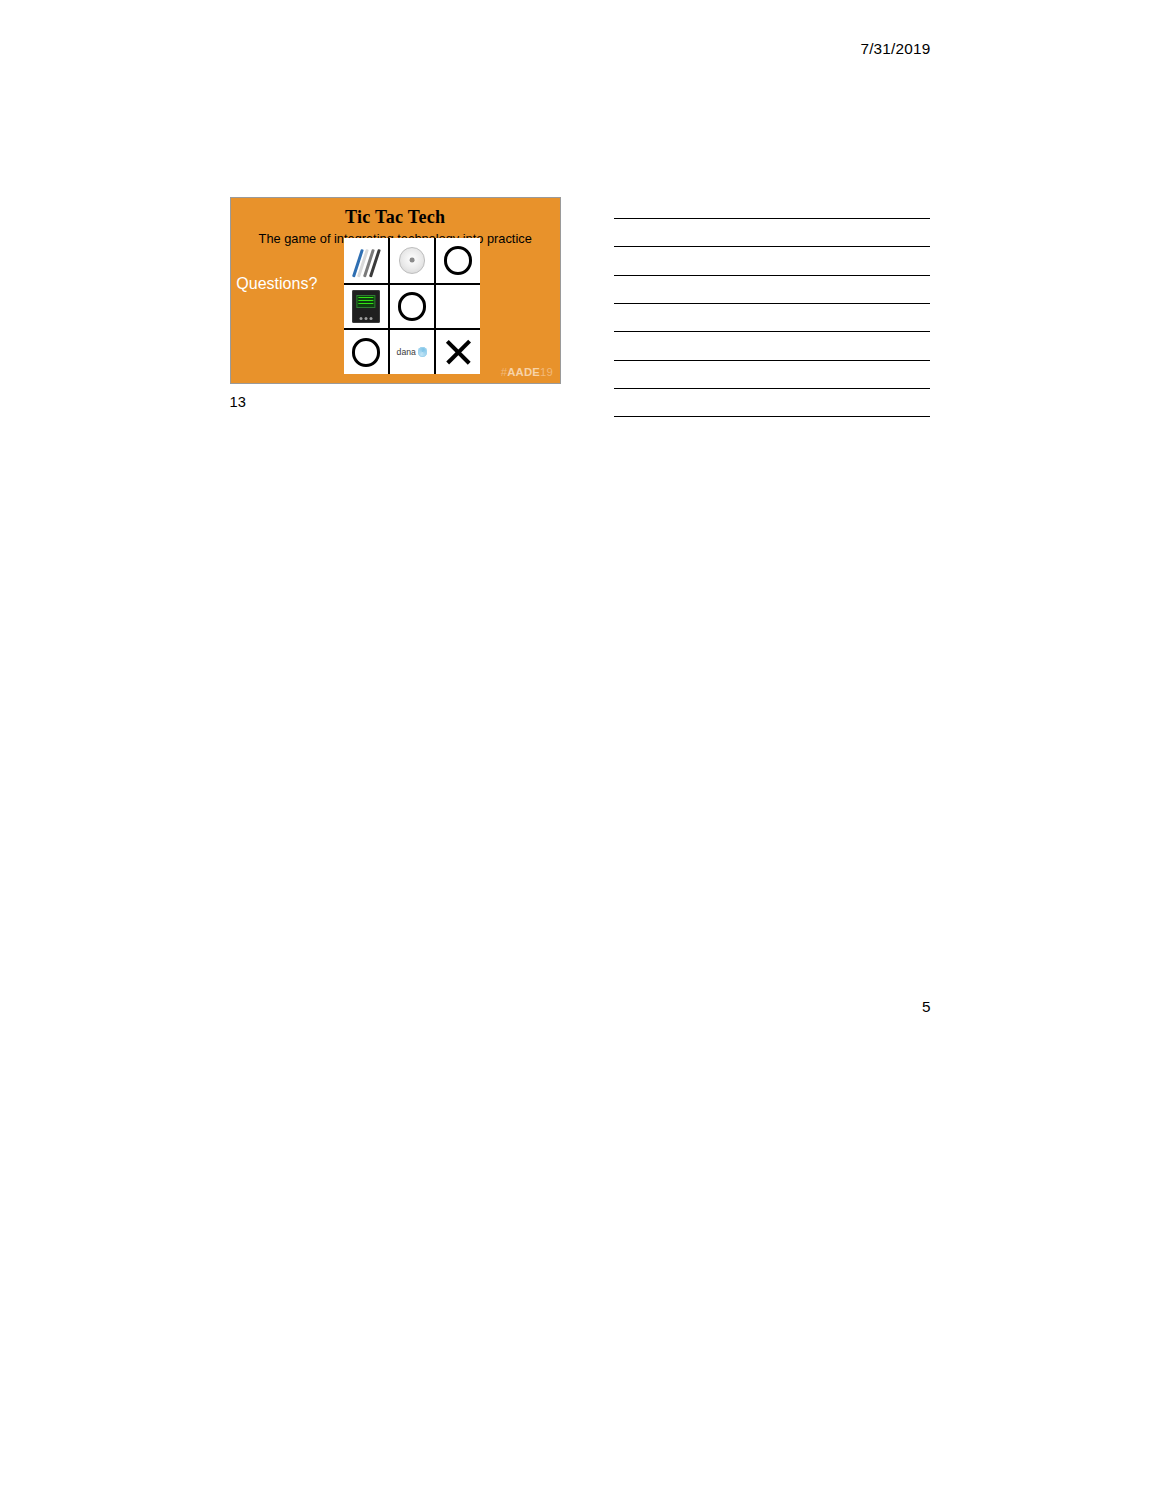7/31/2019
Tic Tac Tech
The game of integrating technology into practice
Questions?
dana
#AADE19
13
5